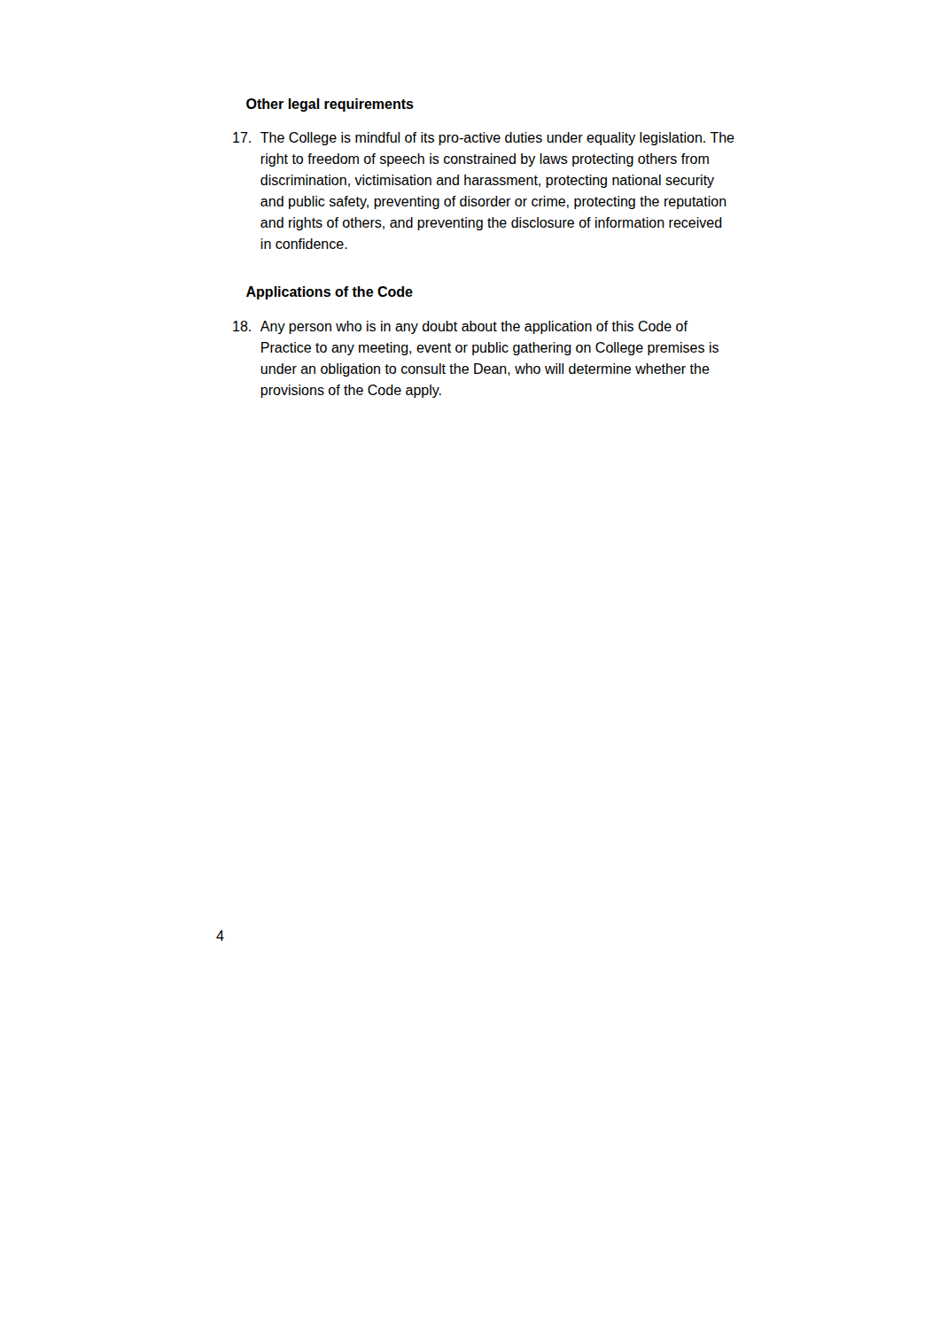Other legal requirements
17. The College is mindful of its pro-active duties under equality legislation. The right to freedom of speech is constrained by laws protecting others from discrimination, victimisation and harassment, protecting national security and public safety, preventing of disorder or crime, protecting the reputation and rights of others, and preventing the disclosure of information received in confidence.
Applications of the Code
18. Any person who is in any doubt about the application of this Code of Practice to any meeting, event or public gathering on College premises is under an obligation to consult the Dean, who will determine whether the provisions of the Code apply.
4